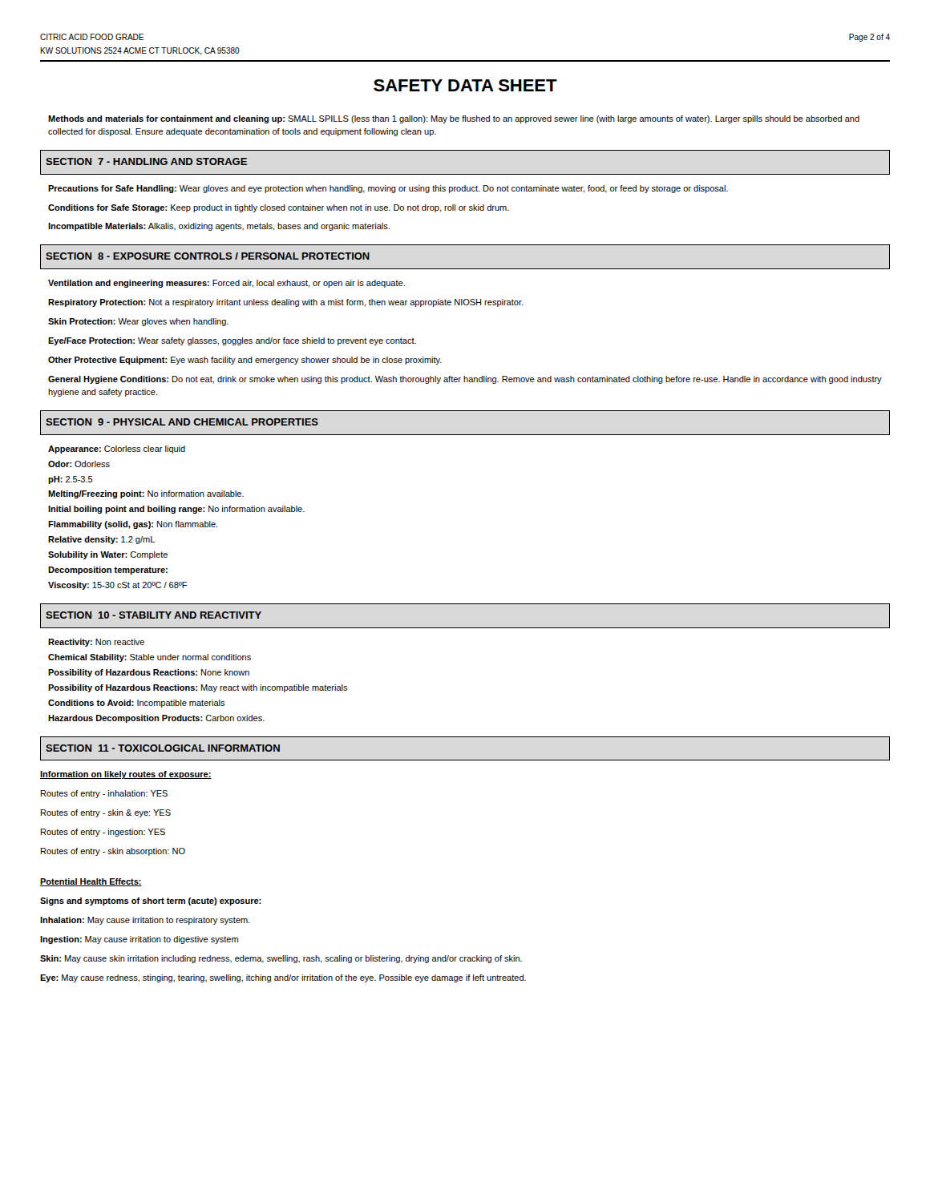CITRIC ACID FOOD GRADE Page 2 of 4
KW SOLUTIONS 2524 ACME CT TURLOCK, CA 95380
SAFETY DATA SHEET
Methods and materials for containment and cleaning up: SMALL SPILLS (less than 1 gallon): May be flushed to an approved sewer line (with large amounts of water). Larger spills should be absorbed and collected for disposal. Ensure adequate decontamination of tools and equipment following clean up.
SECTION 7 - HANDLING AND STORAGE
Precautions for Safe Handling: Wear gloves and eye protection when handling, moving or using this product. Do not contaminate water, food, or feed by storage or disposal.
Conditions for Safe Storage: Keep product in tightly closed container when not in use. Do not drop, roll or skid drum.
Incompatible Materials: Alkalis, oxidizing agents, metals, bases and organic materials.
SECTION 8 - EXPOSURE CONTROLS / PERSONAL PROTECTION
Ventilation and engineering measures: Forced air, local exhaust, or open air is adequate.
Respiratory Protection: Not a respiratory irritant unless dealing with a mist form, then wear appropiate NIOSH respirator.
Skin Protection: Wear gloves when handling.
Eye/Face Protection: Wear safety glasses, goggles and/or face shield to prevent eye contact.
Other Protective Equipment: Eye wash facility and emergency shower should be in close proximity.
General Hygiene Conditions: Do not eat, drink or smoke when using this product. Wash thoroughly after handling. Remove and wash contaminated clothing before re-use. Handle in accordance with good industry hygiene and safety practice.
SECTION 9 - PHYSICAL AND CHEMICAL PROPERTIES
Appearance: Colorless clear liquid
Odor: Odorless
pH: 2.5-3.5
Melting/Freezing point: No information available.
Initial boiling point and boiling range: No information available.
Flammability (solid, gas): Non flammable.
Relative density: 1.2 g/mL
Solubility in Water: Complete
Decomposition temperature:
Viscosity: 15-30 cSt at 20ºC / 68ºF
SECTION 10 - STABILITY AND REACTIVITY
Reactivity: Non reactive
Chemical Stability: Stable under normal conditions
Possibility of Hazardous Reactions: None known
Possibility of Hazardous Reactions: May react with incompatible materials
Conditions to Avoid: Incompatible materials
Hazardous Decomposition Products: Carbon oxides.
SECTION 11 - TOXICOLOGICAL INFORMATION
Information on likely routes of exposure:
Routes of entry - inhalation: YES
Routes of entry - skin & eye: YES
Routes of entry - ingestion: YES
Routes of entry - skin absorption: NO
Potential Health Effects:
Signs and symptoms of short term (acute) exposure:
Inhalation: May cause irritation to respiratory system.
Ingestion: May cause irritation to digestive system
Skin: May cause skin irritation including redness, edema, swelling, rash, scaling or blistering, drying and/or cracking of skin.
Eye: May cause redness, stinging, tearing, swelling, itching and/or irritation of the eye. Possible eye damage if left untreated.